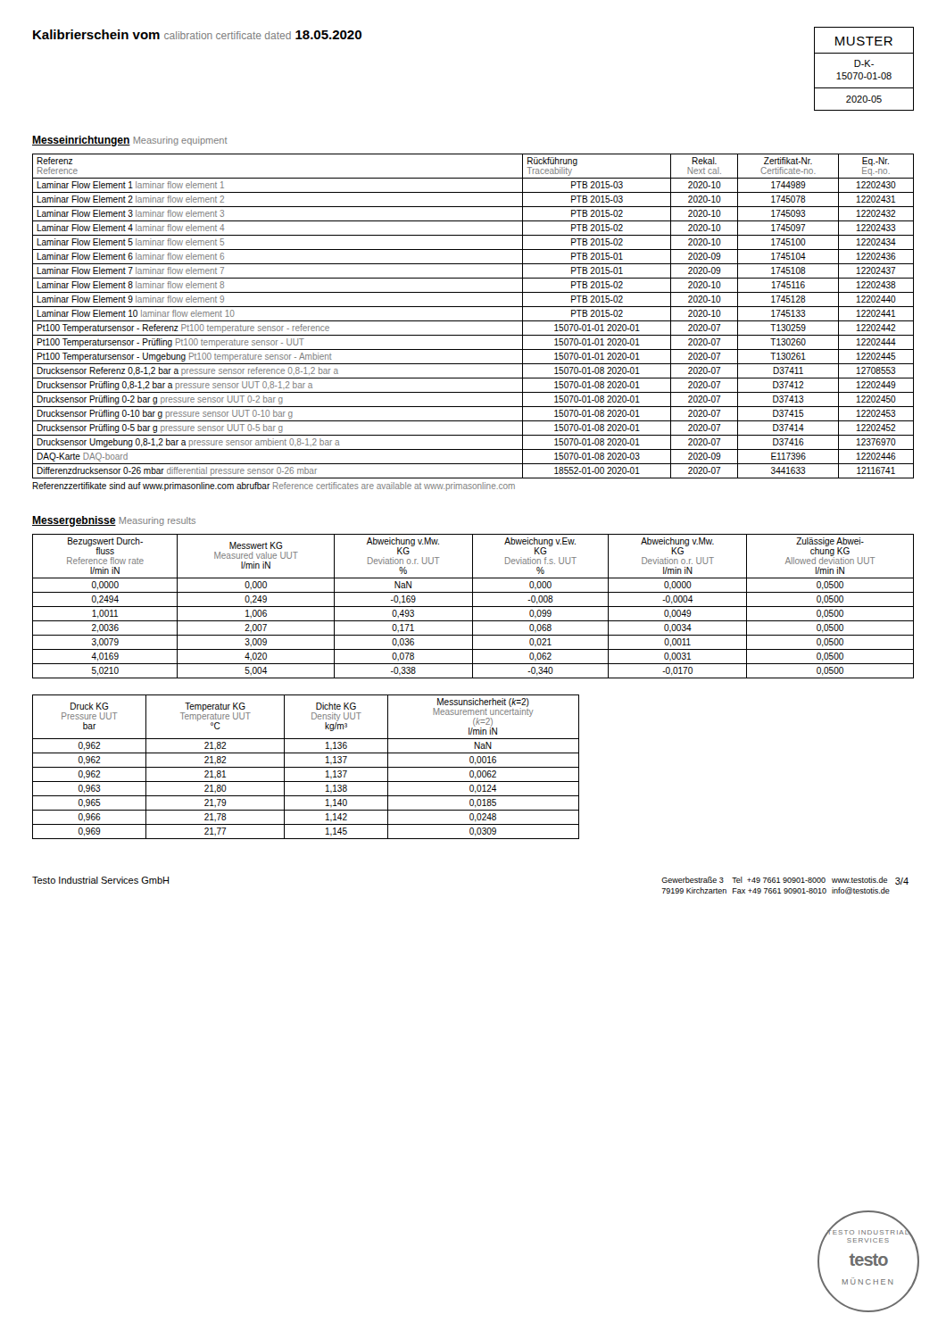MUSTER
D-K-
15070-01-08
2020-05
Kalibrierschein vom calibration certificate dated 18.05.2020
Messeinrichtungen Measuring equipment
| Referenz Reference | Rückführung Traceability | Rekal. Next cal. | Zertifikat-Nr. Certificate-no. | Eq.-Nr. Eq.-no. |
| --- | --- | --- | --- | --- |
| Laminar Flow Element 1 laminar flow element 1 | PTB 2015-03 | 2020-10 | 1744989 | 12202430 |
| Laminar Flow Element 2 laminar flow element 2 | PTB 2015-03 | 2020-10 | 1745078 | 12202431 |
| Laminar Flow Element 3 laminar flow element 3 | PTB 2015-02 | 2020-10 | 1745093 | 12202432 |
| Laminar Flow Element 4 laminar flow element 4 | PTB 2015-02 | 2020-10 | 1745097 | 12202433 |
| Laminar Flow Element 5 laminar flow element 5 | PTB 2015-02 | 2020-10 | 1745100 | 12202434 |
| Laminar Flow Element 6 laminar flow element 6 | PTB 2015-01 | 2020-09 | 1745104 | 12202436 |
| Laminar Flow Element 7 laminar flow element 7 | PTB 2015-01 | 2020-09 | 1745108 | 12202437 |
| Laminar Flow Element 8 laminar flow element 8 | PTB 2015-02 | 2020-10 | 1745116 | 12202438 |
| Laminar Flow Element 9 laminar flow element 9 | PTB 2015-02 | 2020-10 | 1745128 | 12202440 |
| Laminar Flow Element 10 laminar flow element 10 | PTB 2015-02 | 2020-10 | 1745133 | 12202441 |
| Pt100 Temperatursensor - Referenz Pt100 temperature sensor - reference | 15070-01-01 2020-01 | 2020-07 | T130259 | 12202442 |
| Pt100 Temperatursensor - Prüfling Pt100 temperature sensor - UUT | 15070-01-01 2020-01 | 2020-07 | T130260 | 12202444 |
| Pt100 Temperatursensor - Umgebung Pt100 temperature sensor - Ambient | 15070-01-01 2020-01 | 2020-07 | T130261 | 12202445 |
| Drucksensor Referenz 0,8-1,2 bar a pressure sensor reference 0,8-1,2 bar a | 15070-01-08 2020-01 | 2020-07 | D37411 | 12708553 |
| Drucksensor Prüfling 0,8-1,2 bar a pressure sensor UUT 0,8-1,2 bar a | 15070-01-08 2020-01 | 2020-07 | D37412 | 12202449 |
| Drucksensor Prüfling 0-2 bar g pressure sensor UUT 0-2 bar g | 15070-01-08 2020-01 | 2020-07 | D37413 | 12202450 |
| Drucksensor Prüfling 0-10 bar g pressure sensor UUT 0-10 bar g | 15070-01-08 2020-01 | 2020-07 | D37415 | 12202453 |
| Drucksensor Prüfling 0-5 bar g pressure sensor UUT 0-5 bar g | 15070-01-08 2020-01 | 2020-07 | D37414 | 12202452 |
| Drucksensor Umgebung 0,8-1,2 bar a pressure sensor ambient 0,8-1,2 bar a | 15070-01-08 2020-01 | 2020-07 | D37416 | 12376970 |
| DAQ-Karte DAQ-board | 15070-01-08 2020-03 | 2020-09 | E117396 | 12202446 |
| Differenzdrucksensor 0-26 mbar differential pressure sensor 0-26 mbar | 18552-01-00 2020-01 | 2020-07 | 3441633 | 12116741 |
Referenzzertifikate sind auf www.primasonline.com abrufbar Reference certificates are available at www.primasonline.com
Messergebnisse Measuring results
| Bezugswert Durch- fluss Reference flow rate l/min iN | Messwert KG Measured value UUT l/min iN | Abweichung v.Mw. KG Deviation o.r. UUT % | Abweichung v.Ew. KG Deviation f.s. UUT % | Abweichung v.Mw. KG Deviation o.r. UUT l/min iN | Zulässige Abwei- chung KG Allowed deviation UUT l/min iN |
| --- | --- | --- | --- | --- | --- |
| 0,0000 | 0,000 | NaN | 0,000 | 0,0000 | 0,0500 |
| 0,2494 | 0,249 | -0,169 | -0,008 | -0,0004 | 0,0500 |
| 1,0011 | 1,006 | 0,493 | 0,099 | 0,0049 | 0,0500 |
| 2,0036 | 2,007 | 0,171 | 0,068 | 0,0034 | 0,0500 |
| 3,0079 | 3,009 | 0,036 | 0,021 | 0,0011 | 0,0500 |
| 4,0169 | 4,020 | 0,078 | 0,062 | 0,0031 | 0,0500 |
| 5,0210 | 5,004 | -0,338 | -0,340 | -0,0170 | 0,0500 |
| Druck KG Pressure UUT bar | Temperatur KG Temperature UUT °C | Dichte KG Density UUT kg/m³ | Messunsicherheit ( k =2) Measurement uncertainty ( k =2) l/min iN |
| --- | --- | --- | --- |
| 0,962 | 21,82 | 1,136 | NaN |
| 0,962 | 21,82 | 1,137 | 0,0016 |
| 0,962 | 21,81 | 1,137 | 0,0062 |
| 0,963 | 21,80 | 1,138 | 0,0124 |
| 0,965 | 21,79 | 1,140 | 0,0185 |
| 0,966 | 21,78 | 1,142 | 0,0248 |
| 0,969 | 21,77 | 1,145 | 0,0309 |
| Gewerbestraße 3 79199 Kirchzarten | Tel +49 7661 90901-8000 Fax +49 7661 90901-8010 | www.testotis.de info@testotis.de | 3/4 |
Testo Industrial Services GmbH
TESTO INDUSTRIAL SERVICES
testo
MÜNCHEN